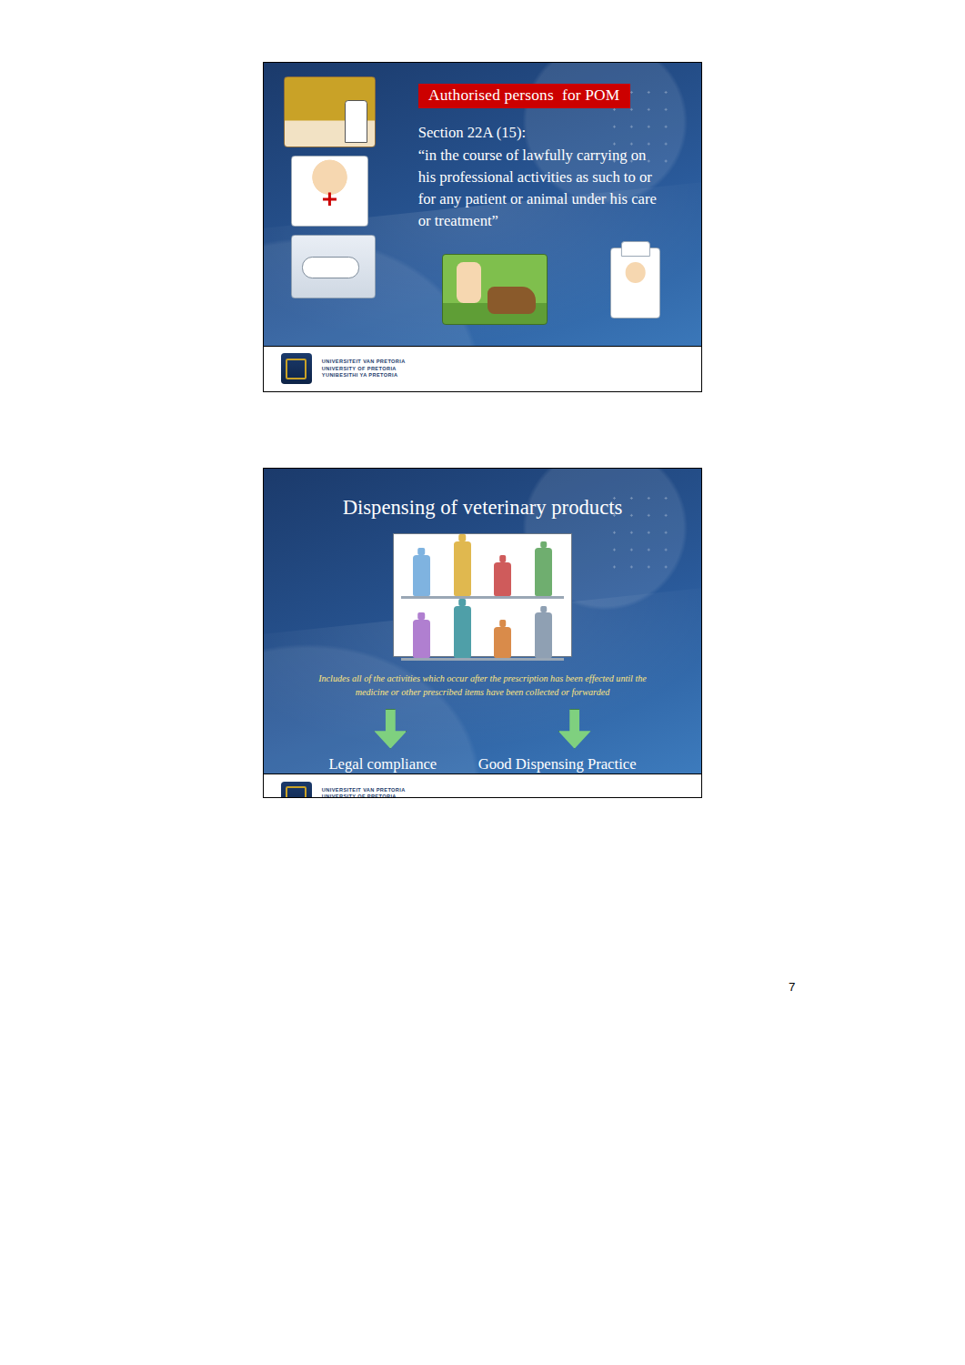Authorised persons for POM
Section 22A (15):
“in the course of lawfully carrying on his professional activities as such to or for any patient or animal under his care or treatment”
Universiteit van Pretoria
University of Pretoria
Yunibesithi ya Pretoria
Dispensing of veterinary products
Includes all of the activities which occur after the prescription has been effected until the medicine or other prescribed items have been collected or forwarded
Legal compliance Good Dispensing Practice
Universiteit van Pretoria
University of Pretoria
Yunibesithi ya Pretoria
7